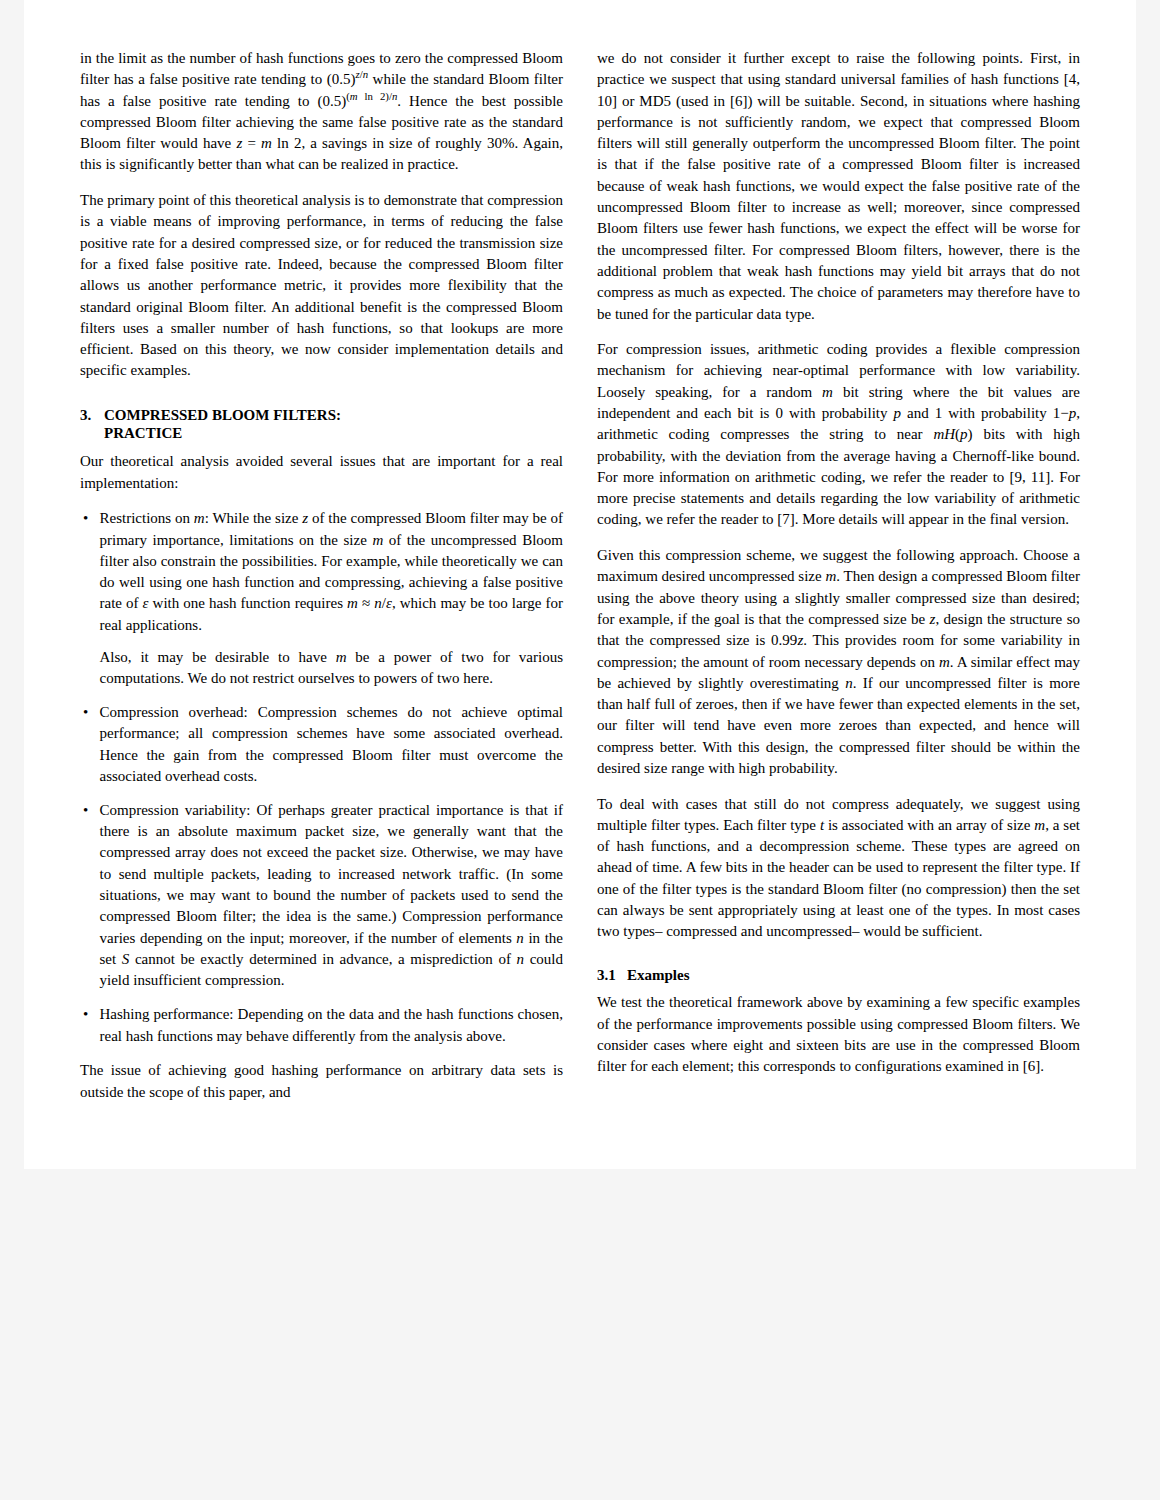in the limit as the number of hash functions goes to zero the compressed Bloom filter has a false positive rate tending to (0.5)z/n while the standard Bloom filter has a false positive rate tending to (0.5)(m ln 2)/n. Hence the best possible compressed Bloom filter achieving the same false positive rate as the standard Bloom filter would have z = m ln 2, a savings in size of roughly 30%. Again, this is significantly better than what can be realized in practice.
The primary point of this theoretical analysis is to demonstrate that compression is a viable means of improving performance, in terms of reducing the false positive rate for a desired compressed size, or for reduced the transmission size for a fixed false positive rate. Indeed, because the compressed Bloom filter allows us another performance metric, it provides more flexibility that the standard original Bloom filter. An additional benefit is the compressed Bloom filters uses a smaller number of hash functions, so that lookups are more efficient. Based on this theory, we now consider implementation details and specific examples.
3. COMPRESSED BLOOM FILTERS:PRACTICE
Our theoretical analysis avoided several issues that are important for a real implementation:
Restrictions on m: While the size z of the compressed Bloom filter may be of primary importance, limitations on the size m of the uncompressed Bloom filter also constrain the possibilities. For example, while theoretically we can do well using one hash function and compressing, achieving a false positive rate of ε with one hash function requires m ≈ n/ε, which may be too large for real applications.
Also, it may be desirable to have m be a power of two for various computations. We do not restrict ourselves to powers of two here.
Compression overhead: Compression schemes do not achieve optimal performance; all compression schemes have some associated overhead. Hence the gain from the compressed Bloom filter must overcome the associated overhead costs.
Compression variability: Of perhaps greater practical importance is that if there is an absolute maximum packet size, we generally want that the compressed array does not exceed the packet size. Otherwise, we may have to send multiple packets, leading to increased network traffic. (In some situations, we may want to bound the number of packets used to send the compressed Bloom filter; the idea is the same.) Compression performance varies depending on the input; moreover, if the number of elements n in the set S cannot be exactly determined in advance, a misprediction of n could yield insufficient compression.
Hashing performance: Depending on the data and the hash functions chosen, real hash functions may behave differently from the analysis above.
The issue of achieving good hashing performance on arbitrary data sets is outside the scope of this paper, and
we do not consider it further except to raise the following points. First, in practice we suspect that using standard universal families of hash functions [4, 10] or MD5 (used in [6]) will be suitable. Second, in situations where hashing performance is not sufficiently random, we expect that compressed Bloom filters will still generally outperform the uncompressed Bloom filter. The point is that if the false positive rate of a compressed Bloom filter is increased because of weak hash functions, we would expect the false positive rate of the uncompressed Bloom filter to increase as well; moreover, since compressed Bloom filters use fewer hash functions, we expect the effect will be worse for the uncompressed filter. For compressed Bloom filters, however, there is the additional problem that weak hash functions may yield bit arrays that do not compress as much as expected. The choice of parameters may therefore have to be tuned for the particular data type.
For compression issues, arithmetic coding provides a flexible compression mechanism for achieving near-optimal performance with low variability. Loosely speaking, for a random m bit string where the bit values are independent and each bit is 0 with probability p and 1 with probability 1−p, arithmetic coding compresses the string to near mH(p) bits with high probability, with the deviation from the average having a Chernoff-like bound. For more information on arithmetic coding, we refer the reader to [9, 11]. For more precise statements and details regarding the low variability of arithmetic coding, we refer the reader to [7]. More details will appear in the final version.
Given this compression scheme, we suggest the following approach. Choose a maximum desired uncompressed size m. Then design a compressed Bloom filter using the above theory using a slightly smaller compressed size than desired; for example, if the goal is that the compressed size be z, design the structure so that the compressed size is 0.99z. This provides room for some variability in compression; the amount of room necessary depends on m. A similar effect may be achieved by slightly overestimating n. If our uncompressed filter is more than half full of zeroes, then if we have fewer than expected elements in the set, our filter will tend have even more zeroes than expected, and hence will compress better. With this design, the compressed filter should be within the desired size range with high probability.
To deal with cases that still do not compress adequately, we suggest using multiple filter types. Each filter type t is associated with an array of size m, a set of hash functions, and a decompression scheme. These types are agreed on ahead of time. A few bits in the header can be used to represent the filter type. If one of the filter types is the standard Bloom filter (no compression) then the set can always be sent appropriately using at least one of the types. In most cases two types– compressed and uncompressed– would be sufficient.
3.1 Examples
We test the theoretical framework above by examining a few specific examples of the performance improvements possible using compressed Bloom filters. We consider cases where eight and sixteen bits are use in the compressed Bloom filter for each element; this corresponds to configurations examined in [6].